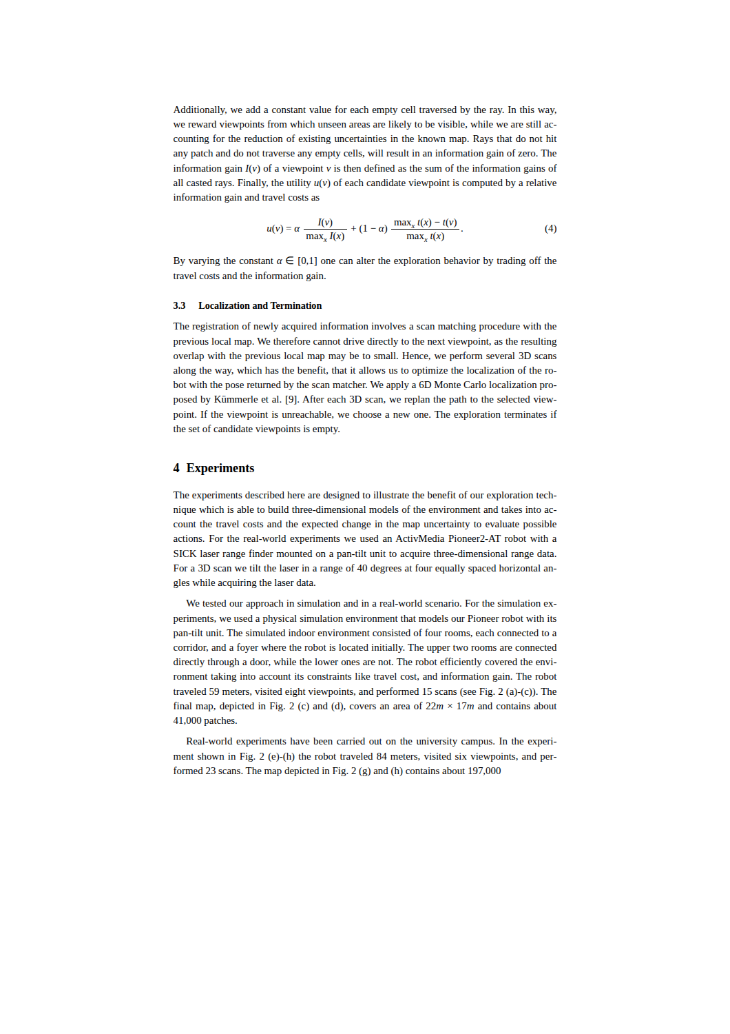Additionally, we add a constant value for each empty cell traversed by the ray. In this way, we reward viewpoints from which unseen areas are likely to be visible, while we are still accounting for the reduction of existing uncertainties in the known map. Rays that do not hit any patch and do not traverse any empty cells, will result in an information gain of zero. The information gain I(v) of a viewpoint v is then defined as the sum of the information gains of all casted rays. Finally, the utility u(v) of each candidate viewpoint is computed by a relative information gain and travel costs as
u(v) = α I(v) maxx I(x) + (1 − α) maxx t(x) − t(v) maxx t(x). (4)
By varying the constant α ∈ [0,1] one can alter the exploration behavior by trading off the travel costs and the information gain.
3.3 Localization and Termination
The registration of newly acquired information involves a scan matching procedure with the previous local map. We therefore cannot drive directly to the next viewpoint, as the resulting overlap with the previous local map may be to small. Hence, we perform several 3D scans along the way, which has the benefit, that it allows us to optimize the localization of the robot with the pose returned by the scan matcher. We apply a 6D Monte Carlo localization proposed by Kümmerle et al. [9]. After each 3D scan, we replan the path to the selected viewpoint. If the viewpoint is unreachable, we choose a new one. The exploration terminates if the set of candidate viewpoints is empty.
4 Experiments
The experiments described here are designed to illustrate the benefit of our exploration technique which is able to build three-dimensional models of the environment and takes into account the travel costs and the expected change in the map uncertainty to evaluate possible actions. For the real-world experiments we used an ActivMedia Pioneer2-AT robot with a SICK laser range finder mounted on a pan-tilt unit to acquire three-dimensional range data. For a 3D scan we tilt the laser in a range of 40 degrees at four equally spaced horizontal angles while acquiring the laser data.
We tested our approach in simulation and in a real-world scenario. For the simulation experiments, we used a physical simulation environment that models our Pioneer robot with its pan-tilt unit. The simulated indoor environment consisted of four rooms, each connected to a corridor, and a foyer where the robot is located initially. The upper two rooms are connected directly through a door, while the lower ones are not. The robot efficiently covered the environment taking into account its constraints like travel cost, and information gain. The robot traveled 59 meters, visited eight viewpoints, and performed 15 scans (see Fig. 2 (a)-(c)). The final map, depicted in Fig. 2 (c) and (d), covers an area of 22m × 17m and contains about 41,000 patches.
Real-world experiments have been carried out on the university campus. In the experiment shown in Fig. 2 (e)-(h) the robot traveled 84 meters, visited six viewpoints, and performed 23 scans. The map depicted in Fig. 2 (g) and (h) contains about 197,000